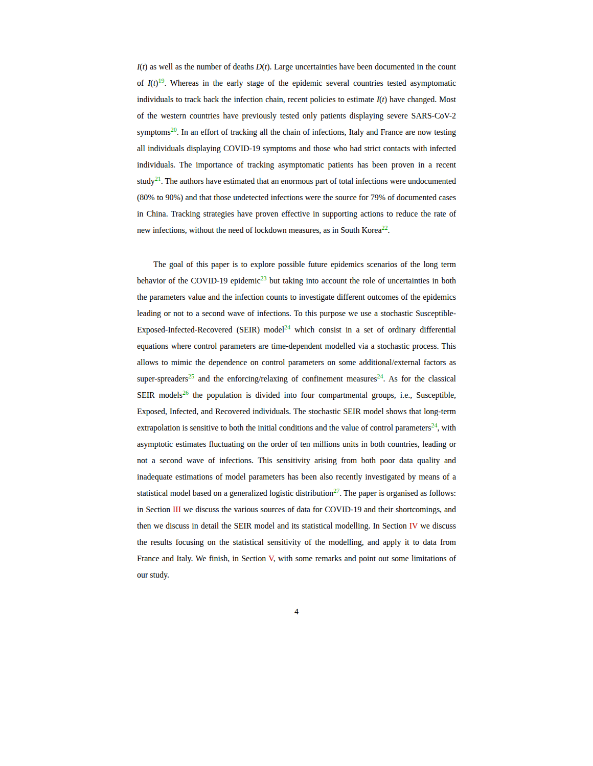I(t) as well as the number of deaths D(t). Large uncertainties have been documented in the count of I(t)19. Whereas in the early stage of the epidemic several countries tested asymptomatic individuals to track back the infection chain, recent policies to estimate I(t) have changed. Most of the western countries have previously tested only patients displaying severe SARS-CoV-2 symptoms20. In an effort of tracking all the chain of infections, Italy and France are now testing all individuals displaying COVID-19 symptoms and those who had strict contacts with infected individuals. The importance of tracking asymptomatic patients has been proven in a recent study21. The authors have estimated that an enormous part of total infections were undocumented (80% to 90%) and that those undetected infections were the source for 79% of documented cases in China. Tracking strategies have proven effective in supporting actions to reduce the rate of new infections, without the need of lockdown measures, as in South Korea22.
The goal of this paper is to explore possible future epidemics scenarios of the long term behavior of the COVID-19 epidemic23 but taking into account the role of uncertainties in both the parameters value and the infection counts to investigate different outcomes of the epidemics leading or not to a second wave of infections. To this purpose we use a stochastic Susceptible-Exposed-Infected-Recovered (SEIR) model24 which consist in a set of ordinary differential equations where control parameters are time-dependent modelled via a stochastic process. This allows to mimic the dependence on control parameters on some additional/external factors as super-spreaders25 and the enforcing/relaxing of confinement measures24. As for the classical SEIR models26 the population is divided into four compartmental groups, i.e., Susceptible, Exposed, Infected, and Recovered individuals. The stochastic SEIR model shows that long-term extrapolation is sensitive to both the initial conditions and the value of control parameters24, with asymptotic estimates fluctuating on the order of ten millions units in both countries, leading or not a second wave of infections. This sensitivity arising from both poor data quality and inadequate estimations of model parameters has been also recently investigated by means of a statistical model based on a generalized logistic distribution27. The paper is organised as follows: in Section III we discuss the various sources of data for COVID-19 and their shortcomings, and then we discuss in detail the SEIR model and its statistical modelling. In Section IV we discuss the results focusing on the statistical sensitivity of the modelling, and apply it to data from France and Italy. We finish, in Section V, with some remarks and point out some limitations of our study.
4